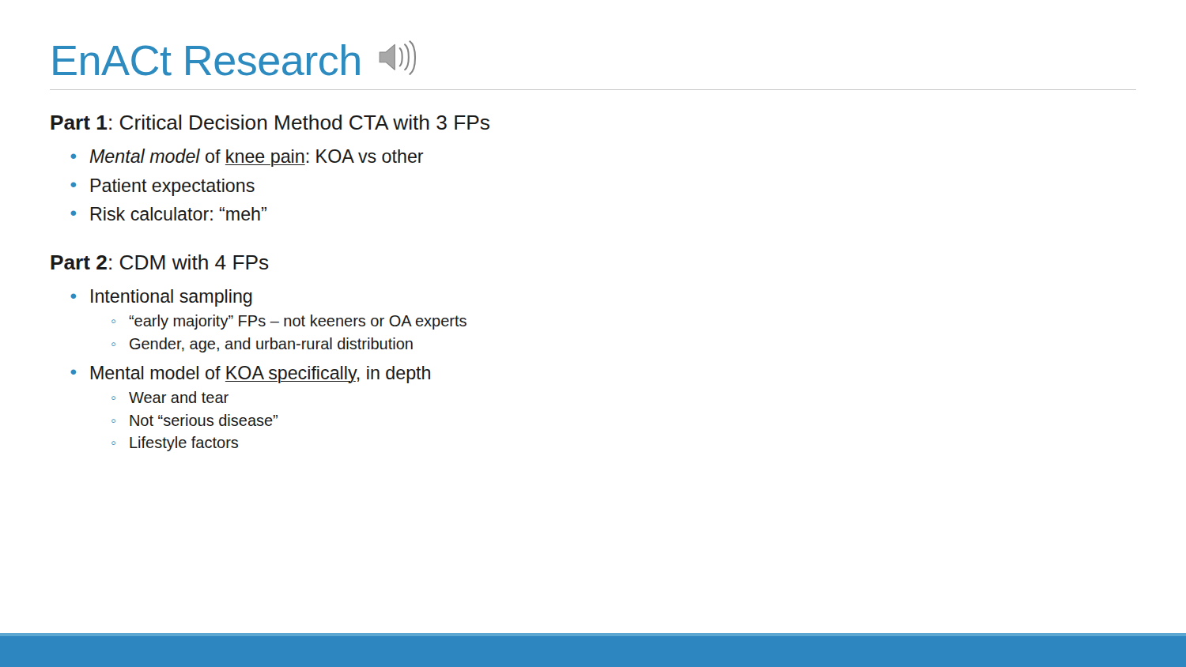EnACt Research
Part 1: Critical Decision Method CTA with 3 FPs
Mental model of knee pain: KOA vs other
Patient expectations
Risk calculator: “meh”
Part 2: CDM with 4 FPs
Intentional sampling
“early majority” FPs – not keeners or OA experts
Gender, age, and urban-rural distribution
Mental model of KOA specifically, in depth
Wear and tear
Not “serious disease”
Lifestyle factors